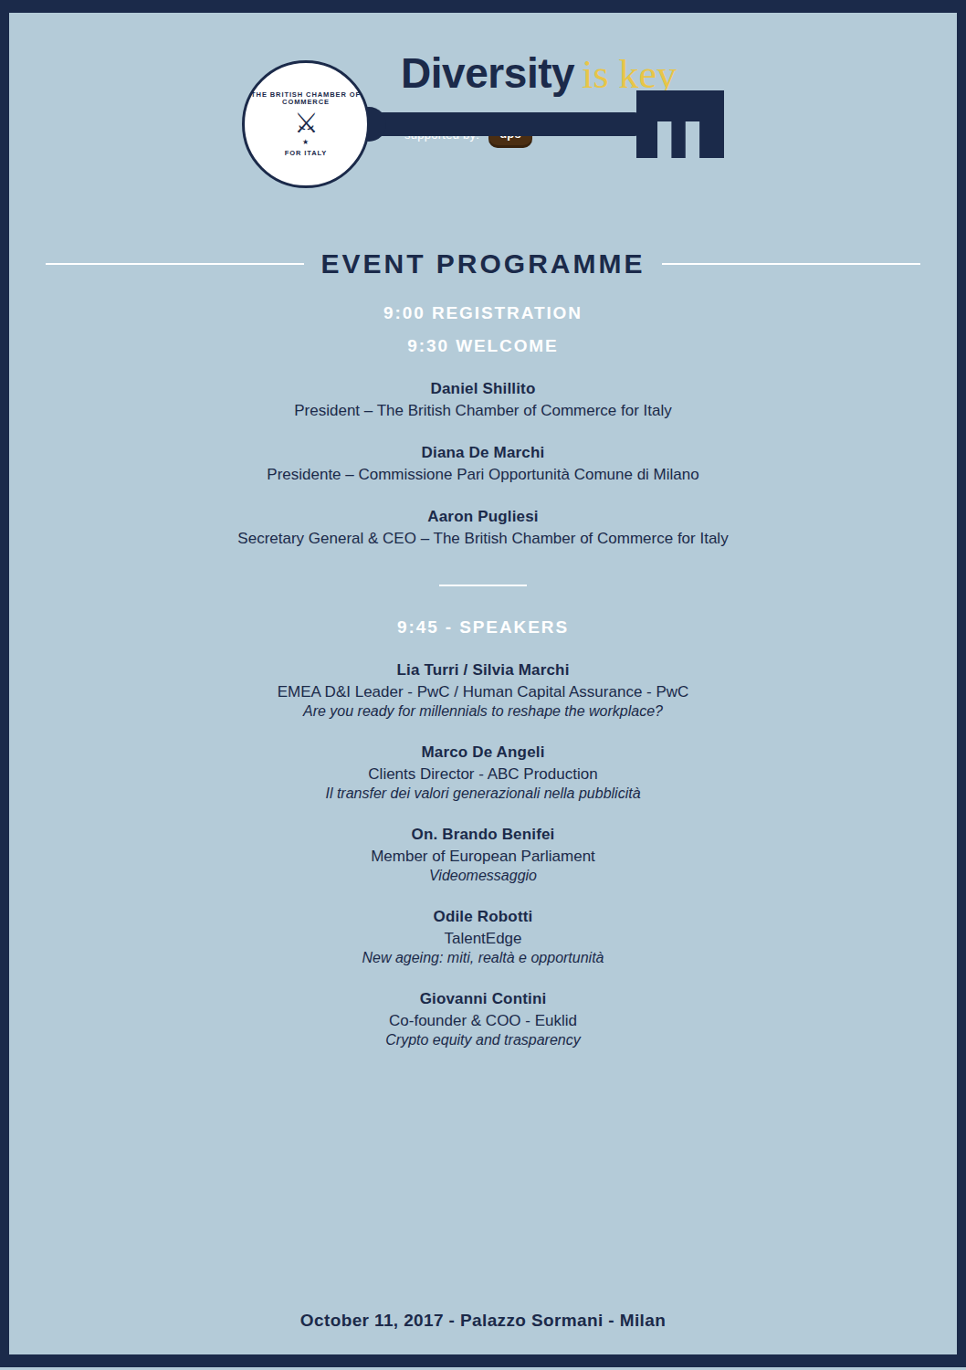The British Chamber of Commerce
⚔★
For Italy
Diversity is key
supported by: ups
Event Programme
9:00 Registration
9:30 Welcome
Daniel Shillito
President – The British Chamber of Commerce for Italy
Diana De Marchi
Presidente – Commissione Pari Opportunità Comune di Milano
Aaron Pugliesi
Secretary General & CEO – The British Chamber of Commerce for Italy
9:45 - Speakers
Lia Turri / Silvia Marchi
EMEA D&I Leader - PwC / Human Capital Assurance - PwC
Are you ready for millennials to reshape the workplace?
Marco De Angeli
Clients Director - ABC Production
Il transfer dei valori generazionali nella pubblicità
On. Brando Benifei
Member of European Parliament
Videomessaggio
Odile Robotti
TalentEdge
New ageing: miti, realtà e opportunità
Giovanni Contini
Co-founder & COO - Euklid
Crypto equity and trasparency
October 11, 2017 - Palazzo Sormani - Milan